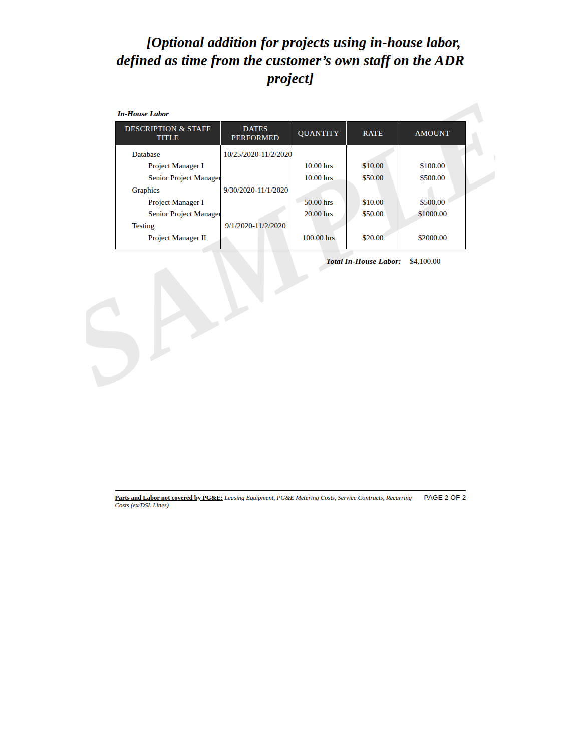SAMPLE
[Optional addition for projects using in-house labor, defined as time from the customer’s own staff on the ADR project]
In-House Labor
| Description & Staff Title | Dates Performed | Quantity | Rate | Amount |
| --- | --- | --- | --- | --- |
| Database Project Manager I Senior Project Manager Graphics Project Manager I Senior Project Manager Testing Project Manager II | 10/25/2020-11/2/2020 9/30/2020-11/1/2020 9/1/2020-11/2/2020 | 10.00 hrs 10.00 hrs 50.00 hrs 20.00 hrs 100.00 hrs | $10.00 $50.00 $10.00 $50.00 $20.00 | $100.00 $500.00 $500.00 $1000.00 $2000.00 |
Total In-House Labor:$4,100.00
Parts and Labor not covered by PG&E: Leasing Equipment, PG&E Metering Costs, Service Contracts, Recurring Costs (ex/DSL Lines)
PAGE 2 OF 2